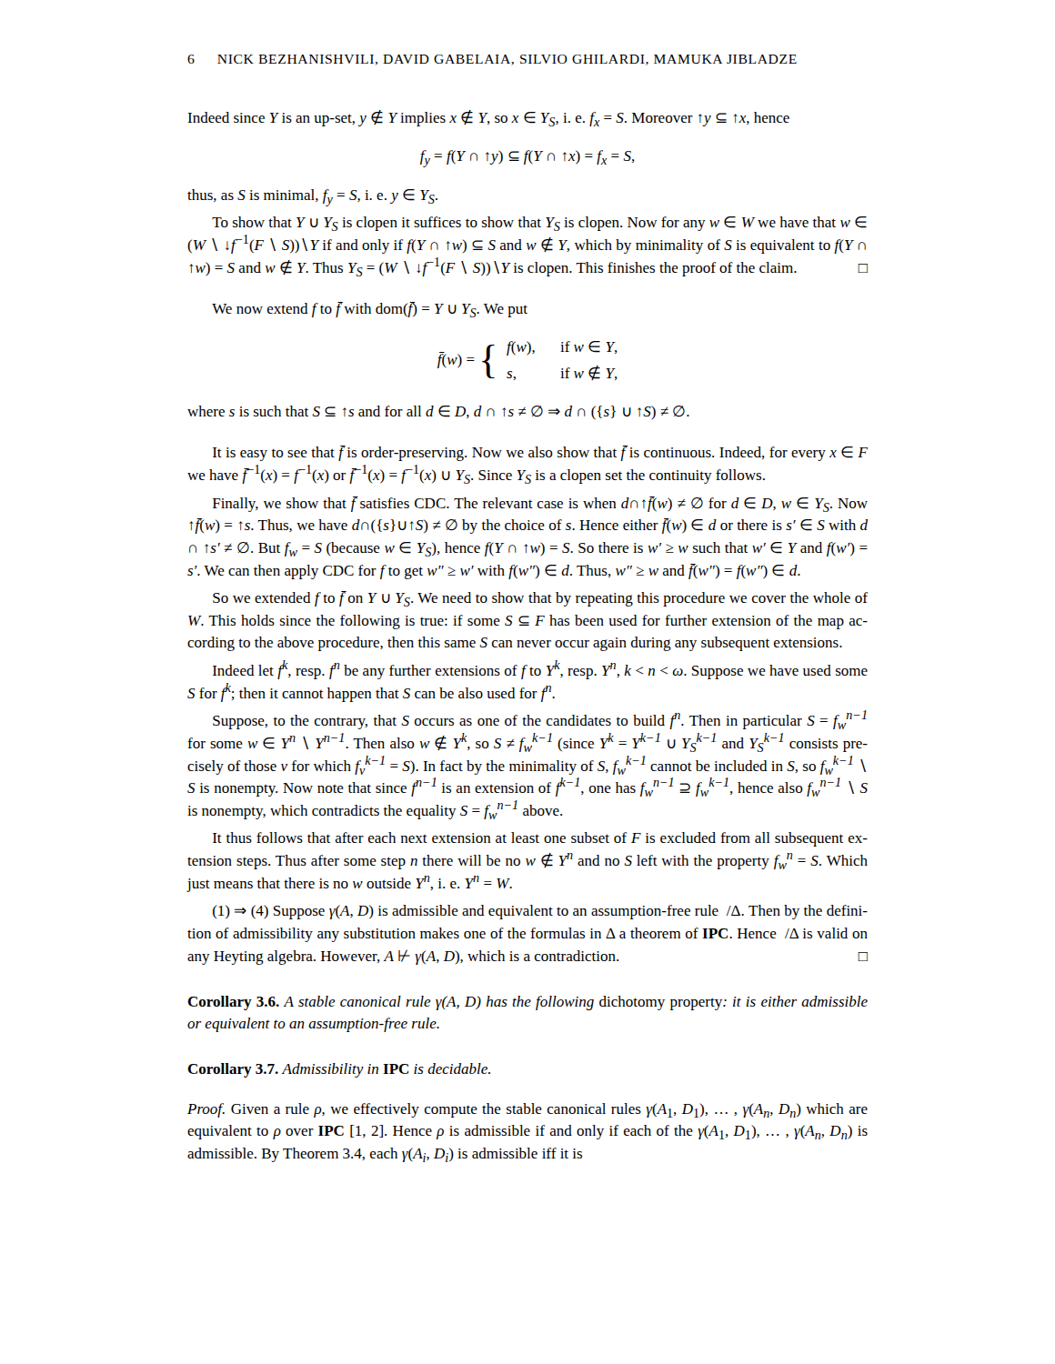6 NICK BEZHANISHVILI, DAVID GABELAIA, SILVIO GHILARDI, MAMUKA JIBLADZE
Indeed since Y is an up-set, y ∉ Y implies x ∉ Y, so x ∈ YS, i. e. fx = S. Moreover ↑y ⊆ ↑x, hence
fy = f(Y ∩ ↑y) ⊆ f(Y ∩ ↑x) = fx = S,
thus, as S is minimal, fy = S, i. e. y ∈ YS.
To show that Y ∪ YS is clopen it suffices to show that YS is clopen. Now for any w ∈ W we have that w ∈ (W ∖ ↓f−1(F ∖ S))∖Y if and only if f(Y ∩ ↑w) ⊆ S and w ∉ Y, which by minimality of S is equivalent to f(Y ∩ ↑w) = S and w ∉ Y. Thus YS = (W ∖ ↓f−1(F ∖ S))∖Y is clopen. This finishes the proof of the claim. □
We now extend f to f̄ with dom(f̄) = Y ∪ YS. We put
f̄(w) = { f(w), if w ∈ Y, s, if w ∉ Y,
where s is such that S ⊆ ↑s and for all d ∈ D, d ∩ ↑s ≠ ∅ ⇒ d ∩ ({s} ∪ ↑S) ≠ ∅.
It is easy to see that f̄ is order-preserving. Now we also show that f̄ is continuous. Indeed, for every x ∈ F we have f̄−1(x) = f−1(x) or f̄−1(x) = f−1(x) ∪ YS. Since YS is a clopen set the continuity follows.
Finally, we show that f̄ satisfies CDC. The relevant case is when d∩↑f̄(w) ≠ ∅ for d ∈ D, w ∈ YS. Now ↑f̄(w) = ↑s. Thus, we have d∩({s}∪↑S) ≠ ∅ by the choice of s. Hence either f̄(w) ∈ d or there is s′ ∈ S with d ∩ ↑s′ ≠ ∅. But fw = S (because w ∈ YS), hence f(Y ∩ ↑w) = S. So there is w′ ≥ w such that w′ ∈ Y and f(w′) = s′. We can then apply CDC for f to get w″ ≥ w′ with f(w″) ∈ d. Thus, w″ ≥ w and f̄(w″) = f(w″) ∈ d.
So we extended f to f̄ on Y ∪ YS. We need to show that by repeating this procedure we cover the whole of W. This holds since the following is true: if some S ⊆ F has been used for further extension of the map according to the above procedure, then this same S can never occur again during any subsequent extensions.
Indeed let fk, resp. fn be any further extensions of f to Yk, resp. Yn, k < n < ω. Suppose we have used some S for fk; then it cannot happen that S can be also used for fn.
Suppose, to the contrary, that S occurs as one of the candidates to build fn. Then in particular S = fwn−1 for some w ∈ Yn ∖ Yn−1. Then also w ∉ Yk, so S ≠ fwk−1 (since Yk = Yk−1 ∪ YSk−1 and YSk−1 consists precisely of those v for which fvk−1 = S). In fact by the minimality of S, fwk−1 cannot be included in S, so fwk−1 ∖ S is nonempty. Now note that since fn−1 is an extension of fk−1, one has fwn−1 ⊇ fwk−1, hence also fwn−1 ∖ S is nonempty, which contradicts the equality S = fwn−1 above.
It thus follows that after each next extension at least one subset of F is excluded from all subsequent extension steps. Thus after some step n there will be no w ∉ Yn and no S left with the property fwn = S. Which just means that there is no w outside Yn, i. e. Yn = W.
(1) ⇒ (4) Suppose γ(A, D) is admissible and equivalent to an assumption-free rule /Δ. Then by the definition of admissibility any substitution makes one of the formulas in Δ a theorem of IPC. Hence /Δ is valid on any Heyting algebra. However, A ⊬ γ(A, D), which is a contradiction. □
Corollary 3.6. A stable canonical rule γ(A, D) has the following dichotomy property: it is either admissible or equivalent to an assumption-free rule.
Corollary 3.7. Admissibility in IPC is decidable.
Proof. Given a rule ρ, we effectively compute the stable canonical rules γ(A1, D1), … , γ(An, Dn) which are equivalent to ρ over IPC [1, 2]. Hence ρ is admissible if and only if each of the γ(A1, D1), … , γ(An, Dn) is admissible. By Theorem 3.4, each γ(Ai, Di) is admissible iff it is